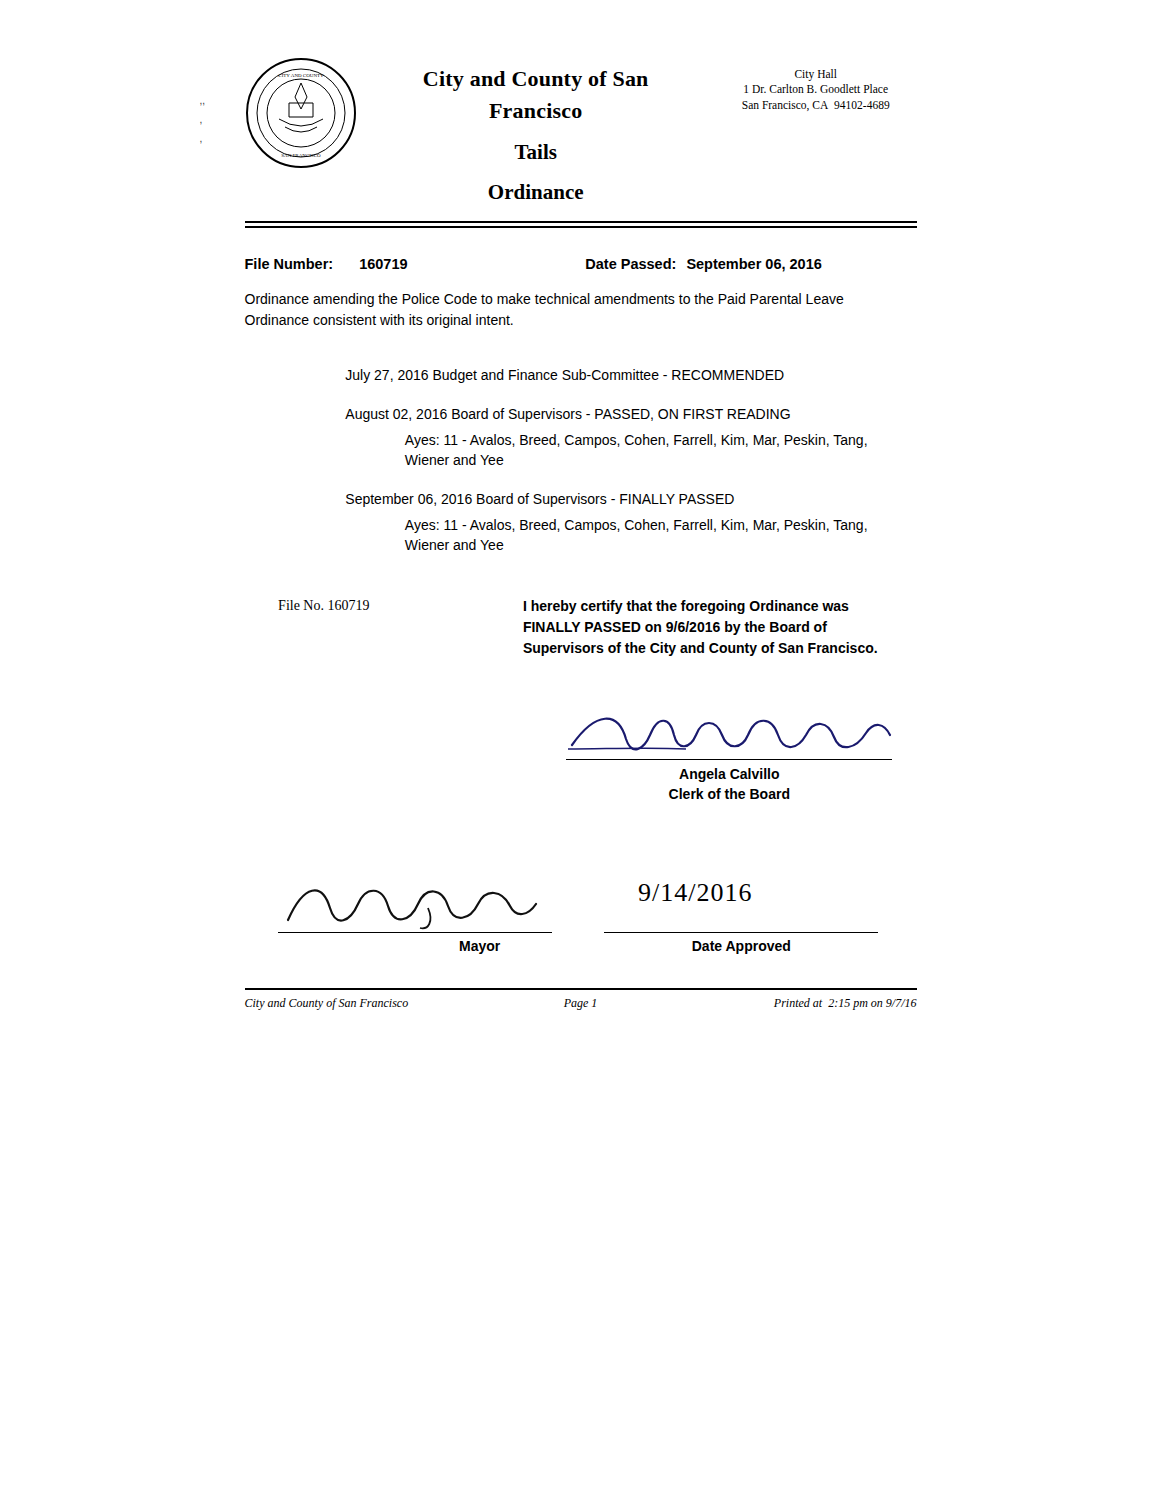,,
,
,
CITY AND COUNTY SAN FRANCISCO
City and County of San Francisco
Tails
Ordinance
City Hall
1 Dr. Carlton B. Goodlett Place
San Francisco, CA 94102-4689
File Number: 160719
Date Passed: September 06, 2016
Ordinance amending the Police Code to make technical amendments to the Paid Parental Leave Ordinance consistent with its original intent.
July 27, 2016 Budget and Finance Sub-Committee - RECOMMENDED
August 02, 2016 Board of Supervisors - PASSED, ON FIRST READING
Ayes: 11 - Avalos, Breed, Campos, Cohen, Farrell, Kim, Mar, Peskin, Tang,
Wiener and Yee
September 06, 2016 Board of Supervisors - FINALLY PASSED
Ayes: 11 - Avalos, Breed, Campos, Cohen, Farrell, Kim, Mar, Peskin, Tang,
Wiener and Yee
File No. 160719
I hereby certify that the foregoing Ordinance was FINALLY PASSED on 9/6/2016 by the Board of Supervisors of the City and County of San Francisco.
Angela Calvillo
Clerk of the Board
Mayor
9/14/2016
Date Approved
City and County of San Francisco
Page 1
Printed at 2:15 pm on 9/7/16